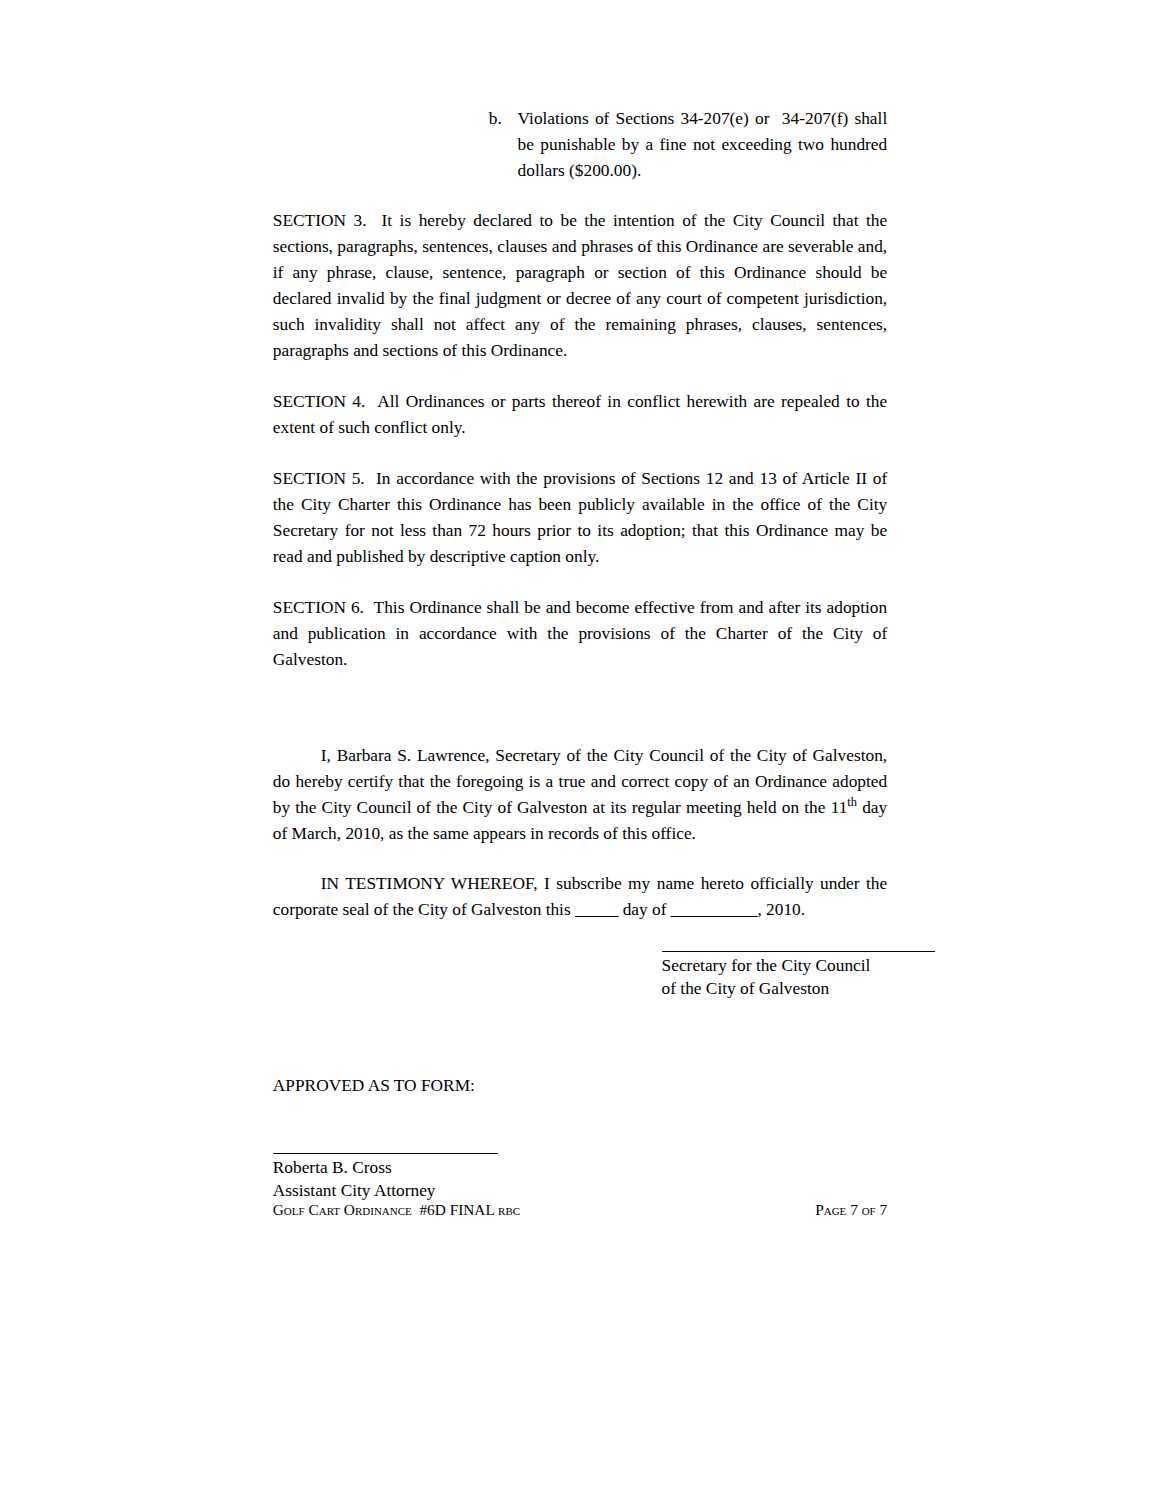b. Violations of Sections 34-207(e) or 34-207(f) shall be punishable by a fine not exceeding two hundred dollars ($200.00).
SECTION 3. It is hereby declared to be the intention of the City Council that the sections, paragraphs, sentences, clauses and phrases of this Ordinance are severable and, if any phrase, clause, sentence, paragraph or section of this Ordinance should be declared invalid by the final judgment or decree of any court of competent jurisdiction, such invalidity shall not affect any of the remaining phrases, clauses, sentences, paragraphs and sections of this Ordinance.
SECTION 4. All Ordinances or parts thereof in conflict herewith are repealed to the extent of such conflict only.
SECTION 5. In accordance with the provisions of Sections 12 and 13 of Article II of the City Charter this Ordinance has been publicly available in the office of the City Secretary for not less than 72 hours prior to its adoption; that this Ordinance may be read and published by descriptive caption only.
SECTION 6. This Ordinance shall be and become effective from and after its adoption and publication in accordance with the provisions of the Charter of the City of Galveston.
I, Barbara S. Lawrence, Secretary of the City Council of the City of Galveston, do hereby certify that the foregoing is a true and correct copy of an Ordinance adopted by the City Council of the City of Galveston at its regular meeting held on the 11th day of March, 2010, as the same appears in records of this office.
IN TESTIMONY WHEREOF, I subscribe my name hereto officially under the corporate seal of the City of Galveston this _____ day of __________, 2010.
Secretary for the City Council
of the City of Galveston
APPROVED AS TO FORM:
Roberta B. Cross
Assistant City Attorney
Golf Cart Ordinance #6D FINAL rbc
Page 7 of 7